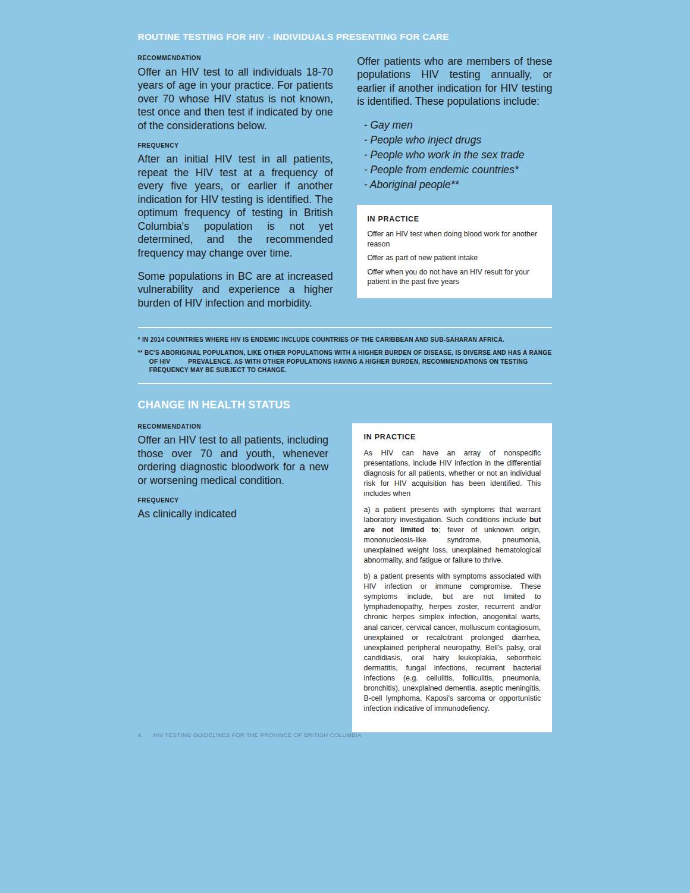Routine Testing for HIV - Individuals Presenting for Care
Recommendation
Offer an HIV test to all individuals 18-70 years of age in your practice. For patients over 70 whose HIV status is not known, test once and then test if indicated by one of the considerations below.
Frequency
After an initial HIV test in all patients, repeat the HIV test at a frequency of every five years, or earlier if another indication for HIV testing is identified. The optimum frequency of testing in British Columbia's population is not yet determined, and the recommended frequency may change over time.
Some populations in BC are at increased vulnerability and experience a higher burden of HIV infection and morbidity.
Offer patients who are members of these populations HIV testing annually, or earlier if another indication for HIV testing is identified. These populations include:
Gay men
People who inject drugs
People who work in the sex trade
People from endemic countries*
Aboriginal people**
In Practice
Offer an HIV test when doing blood work for another reason
Offer as part of new patient intake
Offer when you do not have an HIV result for your patient in the past five years
* In 2014 countries where HIV is endemic include countries of the Caribbean and sub-Saharan Africa.
** BC's Aboriginal population, like other populations with a higher burden of disease, is diverse and has a range of HIV prevalence. As with other populations having a higher burden, recommendations on testing frequency may be subject to change.
Change in Health Status
Recommendation
Offer an HIV test to all patients, including those over 70 and youth, whenever ordering diagnostic bloodwork for a new or worsening medical condition.
Frequency
As clinically indicated
In Practice
As HIV can have an array of nonspecific presentations, include HIV infection in the differential diagnosis for all patients, whether or not an individual risk for HIV acquisition has been identified. This includes when
a) a patient presents with symptoms that warrant laboratory investigation. Such conditions include but are not limited to; fever of unknown origin, mononucleosis-like syndrome, pneumonia, unexplained weight loss, unexplained hematological abnormality, and fatigue or failure to thrive.
b) a patient presents with symptoms associated with HIV infection or immune compromise. These symptoms include, but are not limited to lymphadenopathy, herpes zoster, recurrent and/or chronic herpes simplex infection, anogenital warts, anal cancer, cervical cancer, molluscum contagiosum, unexplained or recalcitrant prolonged diarrhea, unexplained peripheral neuropathy, Bell's palsy, oral candidiasis, oral hairy leukoplakia, seborrheic dermatitis, fungal infections, recurrent bacterial infections (e.g. cellulitis, folliculitis, pneumonia, bronchitis), unexplained dementia, aseptic meningitis, B-cell lymphoma, Kaposi's sarcoma or opportunistic infection indicative of immunodefiency.
4. HIV Testing Guidelines for the Province of British Columbia